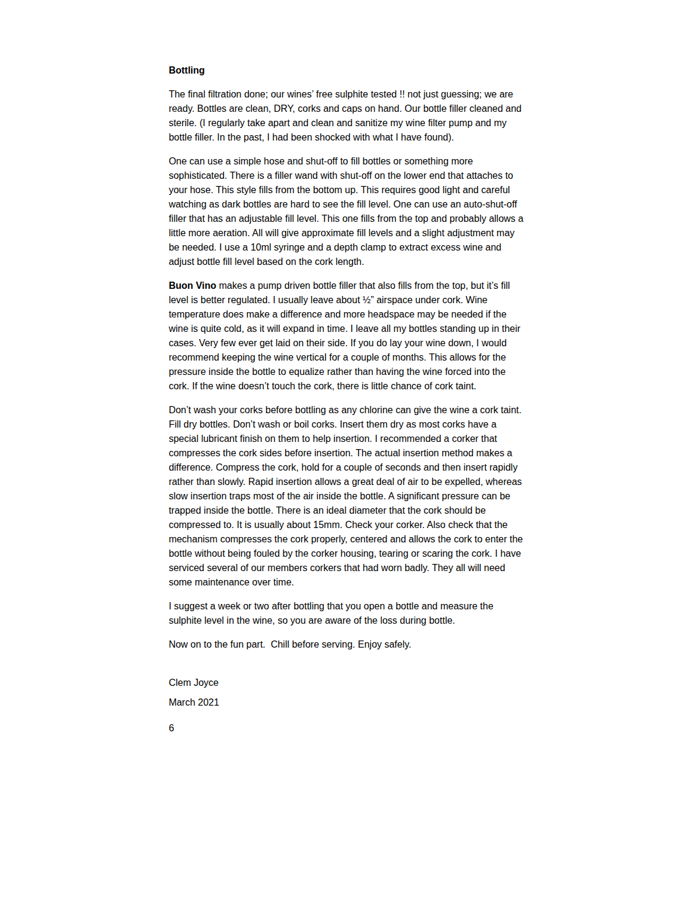Bottling
The final filtration done; our wines’ free sulphite tested !! not just guessing; we are ready. Bottles are clean, DRY, corks and caps on hand. Our bottle filler cleaned and sterile. (I regularly take apart and clean and sanitize my wine filter pump and my bottle filler. In the past, I had been shocked with what I have found).
One can use a simple hose and shut-off to fill bottles or something more sophisticated. There is a filler wand with shut-off on the lower end that attaches to your hose. This style fills from the bottom up. This requires good light and careful watching as dark bottles are hard to see the fill level. One can use an auto-shut-off filler that has an adjustable fill level. This one fills from the top and probably allows a little more aeration. All will give approximate fill levels and a slight adjustment may be needed. I use a 10ml syringe and a depth clamp to extract excess wine and adjust bottle fill level based on the cork length.
Buon Vino makes a pump driven bottle filler that also fills from the top, but it’s fill level is better regulated. I usually leave about ½” airspace under cork. Wine temperature does make a difference and more headspace may be needed if the wine is quite cold, as it will expand in time. I leave all my bottles standing up in their cases. Very few ever get laid on their side. If you do lay your wine down, I would recommend keeping the wine vertical for a couple of months. This allows for the pressure inside the bottle to equalize rather than having the wine forced into the cork. If the wine doesn’t touch the cork, there is little chance of cork taint.
Don’t wash your corks before bottling as any chlorine can give the wine a cork taint. Fill dry bottles. Don’t wash or boil corks. Insert them dry as most corks have a special lubricant finish on them to help insertion. I recommended a corker that compresses the cork sides before insertion. The actual insertion method makes a difference. Compress the cork, hold for a couple of seconds and then insert rapidly rather than slowly. Rapid insertion allows a great deal of air to be expelled, whereas slow insertion traps most of the air inside the bottle. A significant pressure can be trapped inside the bottle. There is an ideal diameter that the cork should be compressed to. It is usually about 15mm. Check your corker. Also check that the mechanism compresses the cork properly, centered and allows the cork to enter the bottle without being fouled by the corker housing, tearing or scaring the cork. I have serviced several of our members corkers that had worn badly. They all will need some maintenance over time.
I suggest a week or two after bottling that you open a bottle and measure the sulphite level in the wine, so you are aware of the loss during bottle.
Now on to the fun part. Chill before serving. Enjoy safely.
Clem Joyce
March 2021
6